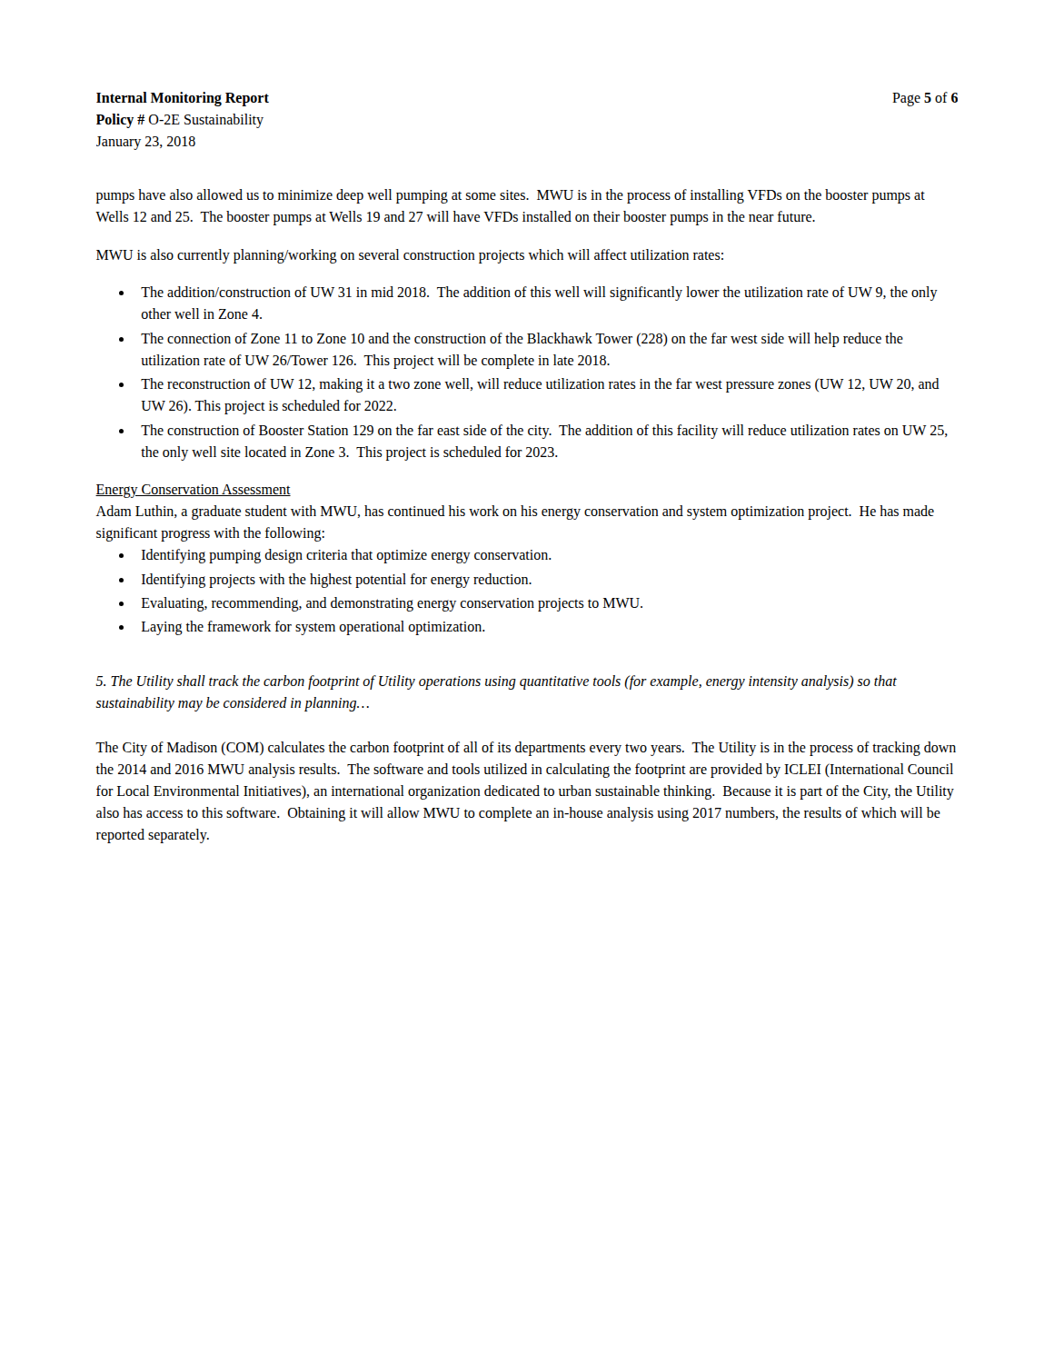Internal Monitoring Report
Policy # O-2E Sustainability
January 23, 2018
Page 5 of 6
pumps have also allowed us to minimize deep well pumping at some sites. MWU is in the process of installing VFDs on the booster pumps at Wells 12 and 25. The booster pumps at Wells 19 and 27 will have VFDs installed on their booster pumps in the near future.
MWU is also currently planning/working on several construction projects which will affect utilization rates:
The addition/construction of UW 31 in mid 2018. The addition of this well will significantly lower the utilization rate of UW 9, the only other well in Zone 4.
The connection of Zone 11 to Zone 10 and the construction of the Blackhawk Tower (228) on the far west side will help reduce the utilization rate of UW 26/Tower 126. This project will be complete in late 2018.
The reconstruction of UW 12, making it a two zone well, will reduce utilization rates in the far west pressure zones (UW 12, UW 20, and UW 26). This project is scheduled for 2022.
The construction of Booster Station 129 on the far east side of the city. The addition of this facility will reduce utilization rates on UW 25, the only well site located in Zone 3. This project is scheduled for 2023.
Energy Conservation Assessment
Adam Luthin, a graduate student with MWU, has continued his work on his energy conservation and system optimization project. He has made significant progress with the following:
Identifying pumping design criteria that optimize energy conservation.
Identifying projects with the highest potential for energy reduction.
Evaluating, recommending, and demonstrating energy conservation projects to MWU.
Laying the framework for system operational optimization.
5. The Utility shall track the carbon footprint of Utility operations using quantitative tools (for example, energy intensity analysis) so that sustainability may be considered in planning…
The City of Madison (COM) calculates the carbon footprint of all of its departments every two years. The Utility is in the process of tracking down the 2014 and 2016 MWU analysis results. The software and tools utilized in calculating the footprint are provided by ICLEI (International Council for Local Environmental Initiatives), an international organization dedicated to urban sustainable thinking. Because it is part of the City, the Utility also has access to this software. Obtaining it will allow MWU to complete an in-house analysis using 2017 numbers, the results of which will be reported separately.